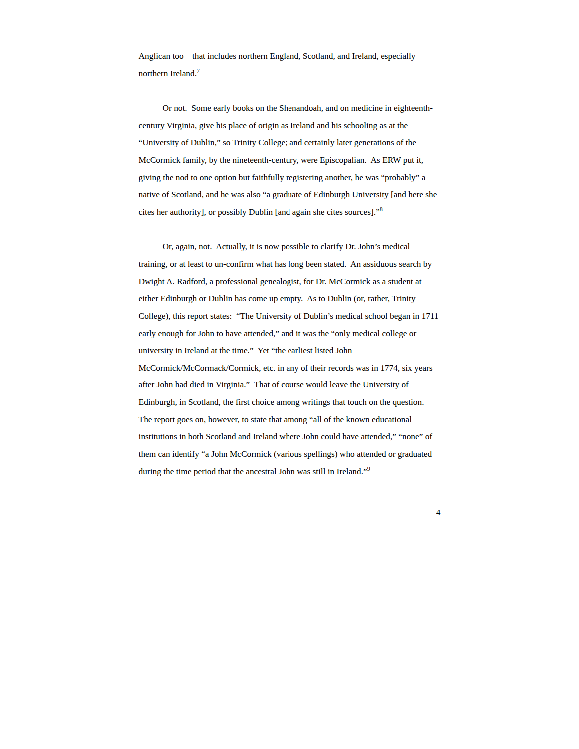Anglican too—that includes northern England, Scotland, and Ireland, especially northern Ireland.7
Or not. Some early books on the Shenandoah, and on medicine in eighteenth-century Virginia, give his place of origin as Ireland and his schooling as at the “University of Dublin,” so Trinity College; and certainly later generations of the McCormick family, by the nineteenth-century, were Episcopalian. As ERW put it, giving the nod to one option but faithfully registering another, he was “probably” a native of Scotland, and he was also “a graduate of Edinburgh University [and here she cites her authority], or possibly Dublin [and again she cites sources].”8
Or, again, not. Actually, it is now possible to clarify Dr. John’s medical training, or at least to un-confirm what has long been stated. An assiduous search by Dwight A. Radford, a professional genealogist, for Dr. McCormick as a student at either Edinburgh or Dublin has come up empty. As to Dublin (or, rather, Trinity College), this report states: “The University of Dublin’s medical school began in 1711 early enough for John to have attended,” and it was the “only medical college or university in Ireland at the time.” Yet “the earliest listed John McCormick/McCormack/Cormick, etc. in any of their records was in 1774, six years after John had died in Virginia.” That of course would leave the University of Edinburgh, in Scotland, the first choice among writings that touch on the question. The report goes on, however, to state that among “all of the known educational institutions in both Scotland and Ireland where John could have attended,” “none” of them can identify “a John McCormick (various spellings) who attended or graduated during the time period that the ancestral John was still in Ireland.”9
4